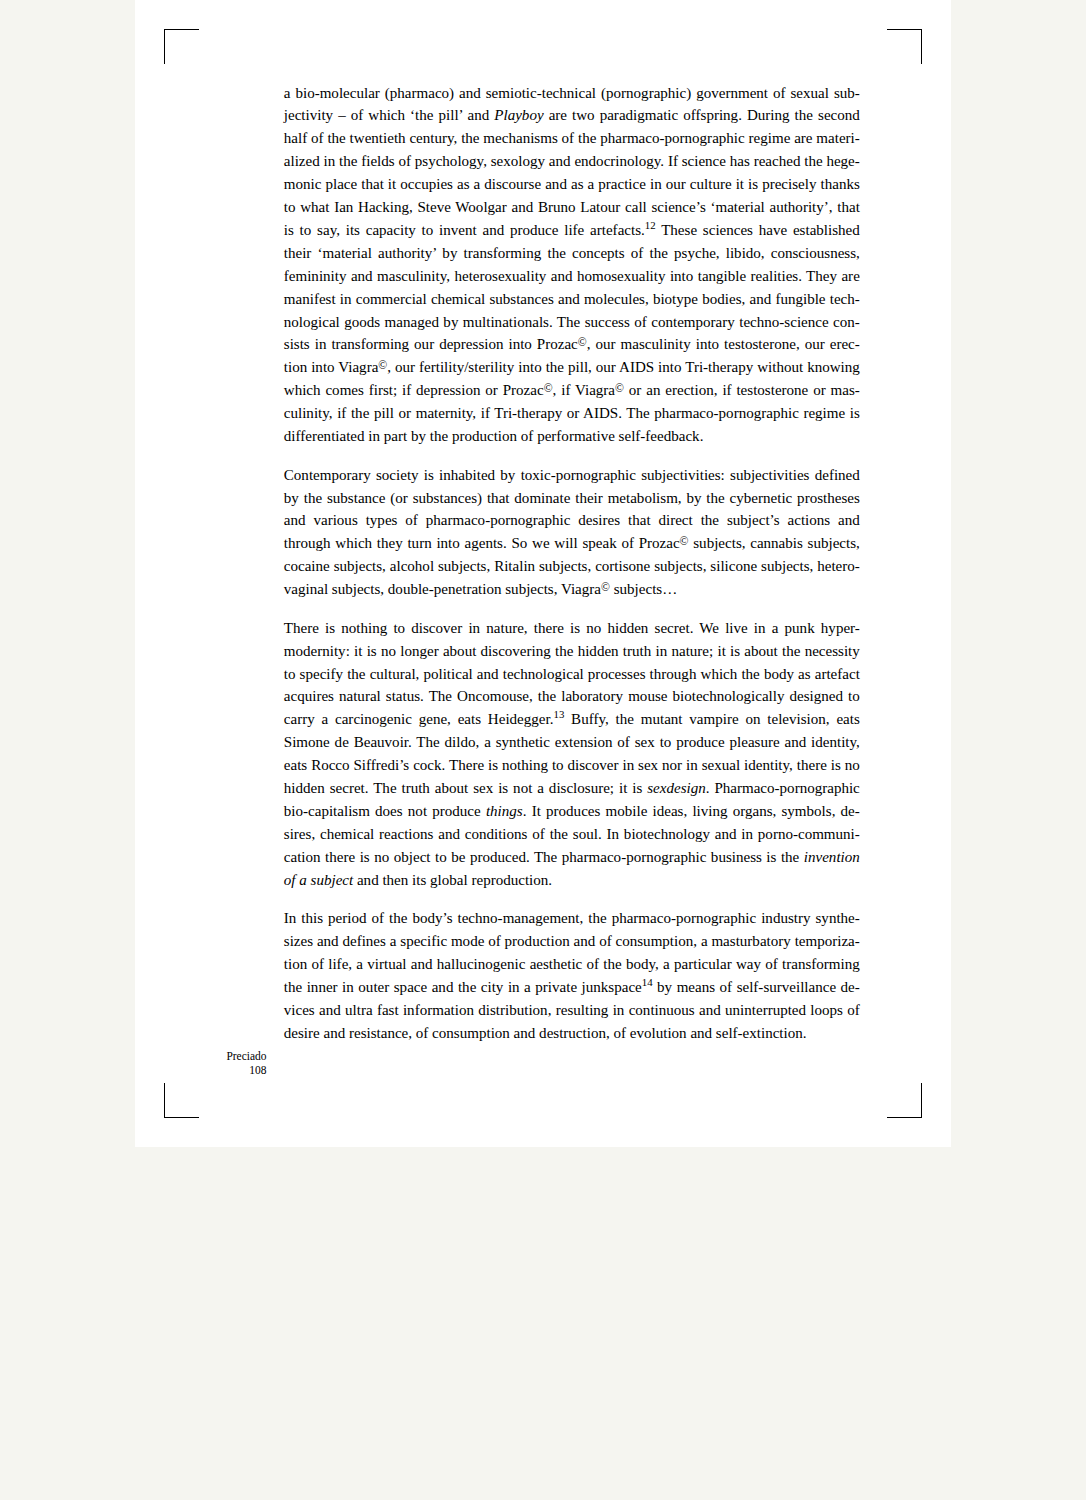a bio-molecular (pharmaco) and semiotic-technical (pornographic) government of sexual subjectivity – of which ‘the pill’ and Playboy are two paradigmatic offspring. During the second half of the twentieth century, the mechanisms of the pharmaco-pornographic regime are materialized in the fields of psychology, sexology and endocrinology. If science has reached the hegemonic place that it occupies as a discourse and as a practice in our culture it is precisely thanks to what Ian Hacking, Steve Woolgar and Bruno Latour call science’s ‘material authority’, that is to say, its capacity to invent and produce life artefacts.12 These sciences have established their ‘material authority’ by transforming the concepts of the psyche, libido, consciousness, femininity and masculinity, heterosexuality and homosexuality into tangible realities. They are manifest in commercial chemical substances and molecules, biotype bodies, and fungible technological goods managed by multinationals. The success of contemporary techno-science consists in transforming our depression into Prozac©, our masculinity into testosterone, our erection into Viagra©, our fertility/sterility into the pill, our AIDS into Tri-therapy without knowing which comes first; if depression or Prozac©, if Viagra© or an erection, if testosterone or masculinity, if the pill or maternity, if Tri-therapy or AIDS. The pharmaco-pornographic regime is differentiated in part by the production of performative self-feedback.
Contemporary society is inhabited by toxic-pornographic subjectivities: subjectivities defined by the substance (or substances) that dominate their metabolism, by the cybernetic prostheses and various types of pharmaco-pornographic desires that direct the subject’s actions and through which they turn into agents. So we will speak of Prozac© subjects, cannabis subjects, cocaine subjects, alcohol subjects, Ritalin subjects, cortisone subjects, silicone subjects, hetero-vaginal subjects, double-penetration subjects, Viagra© subjects…
There is nothing to discover in nature, there is no hidden secret. We live in a punk hyper-modernity: it is no longer about discovering the hidden truth in nature; it is about the necessity to specify the cultural, political and technological processes through which the body as artefact acquires natural status. The Oncomouse, the laboratory mouse biotechnologically designed to carry a carcinogenic gene, eats Heidegger.13 Buffy, the mutant vampire on television, eats Simone de Beauvoir. The dildo, a synthetic extension of sex to produce pleasure and identity, eats Rocco Siffredi’s cock. There is nothing to discover in sex nor in sexual identity, there is no hidden secret. The truth about sex is not a disclosure; it is sexdesign. Pharmaco-pornographic bio-capitalism does not produce things. It produces mobile ideas, living organs, symbols, desires, chemical reactions and conditions of the soul. In biotechnology and in porno-communication there is no object to be produced. The pharmaco-pornographic business is the invention of a subject and then its global reproduction.
In this period of the body’s techno-management, the pharmaco-pornographic industry synthesizes and defines a specific mode of production and of consumption, a masturbatory temporization of life, a virtual and hallucinogenic aesthetic of the body, a particular way of transforming the inner in outer space and the city in a private junkspace14 by means of self-surveillance devices and ultra fast information distribution, resulting in continuous and uninterrupted loops of desire and resistance, of consumption and destruction, of evolution and self-extinction.
Preciado
108